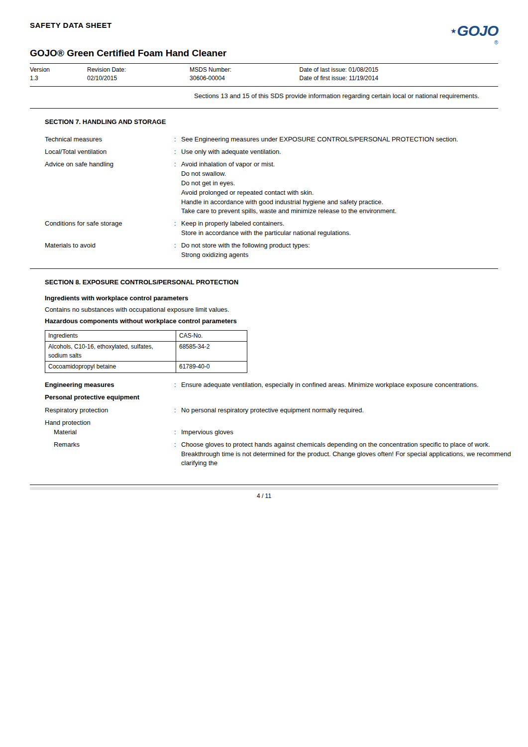SAFETY DATA SHEET
★GOJO ®
GOJO® Green Certified Foam Hand Cleaner
| Version 1.3 | Revision Date: 02/10/2015 | MSDS Number: 30606-00004 | Date of last issue: 01/08/2015 Date of first issue: 11/19/2014 |
Sections 13 and 15 of this SDS provide information regarding certain local or national requirements.
SECTION 7. HANDLING AND STORAGE
| Technical measures | : | See Engineering measures under EXPOSURE CONTROLS/PERSONAL PROTECTION section. |
| Local/Total ventilation | : | Use only with adequate ventilation. |
| Advice on safe handling | : | Avoid inhalation of vapor or mist. Do not swallow. Do not get in eyes. Avoid prolonged or repeated contact with skin. Handle in accordance with good industrial hygiene and safety practice. Take care to prevent spills, waste and minimize release to the environment. |
| Conditions for safe storage | : | Keep in properly labeled containers. Store in accordance with the particular national regulations. |
| Materials to avoid | : | Do not store with the following product types: Strong oxidizing agents |
SECTION 8. EXPOSURE CONTROLS/PERSONAL PROTECTION
Ingredients with workplace control parameters
Contains no substances with occupational exposure limit values.
Hazardous components without workplace control parameters
| Ingredients | CAS-No. |
| Alcohols, C10-16, ethoxylated, sulfates, sodium salts | 68585-34-2 |
| Cocoamidopropyl betaine | 61789-40-0 |
| Engineering measures | : | Ensure adequate ventilation, especially in confined areas. Minimize workplace exposure concentrations. |
Personal protective equipment
| Respiratory protection | : | No personal respiratory protective equipment normally required. |
| Hand protection Material | : | Impervious gloves |
| Remarks | : | Choose gloves to protect hands against chemicals depending on the concentration specific to place of work. Breakthrough time is not determined for the product. Change gloves often! For special applications, we recommend clarifying the |
4 / 11